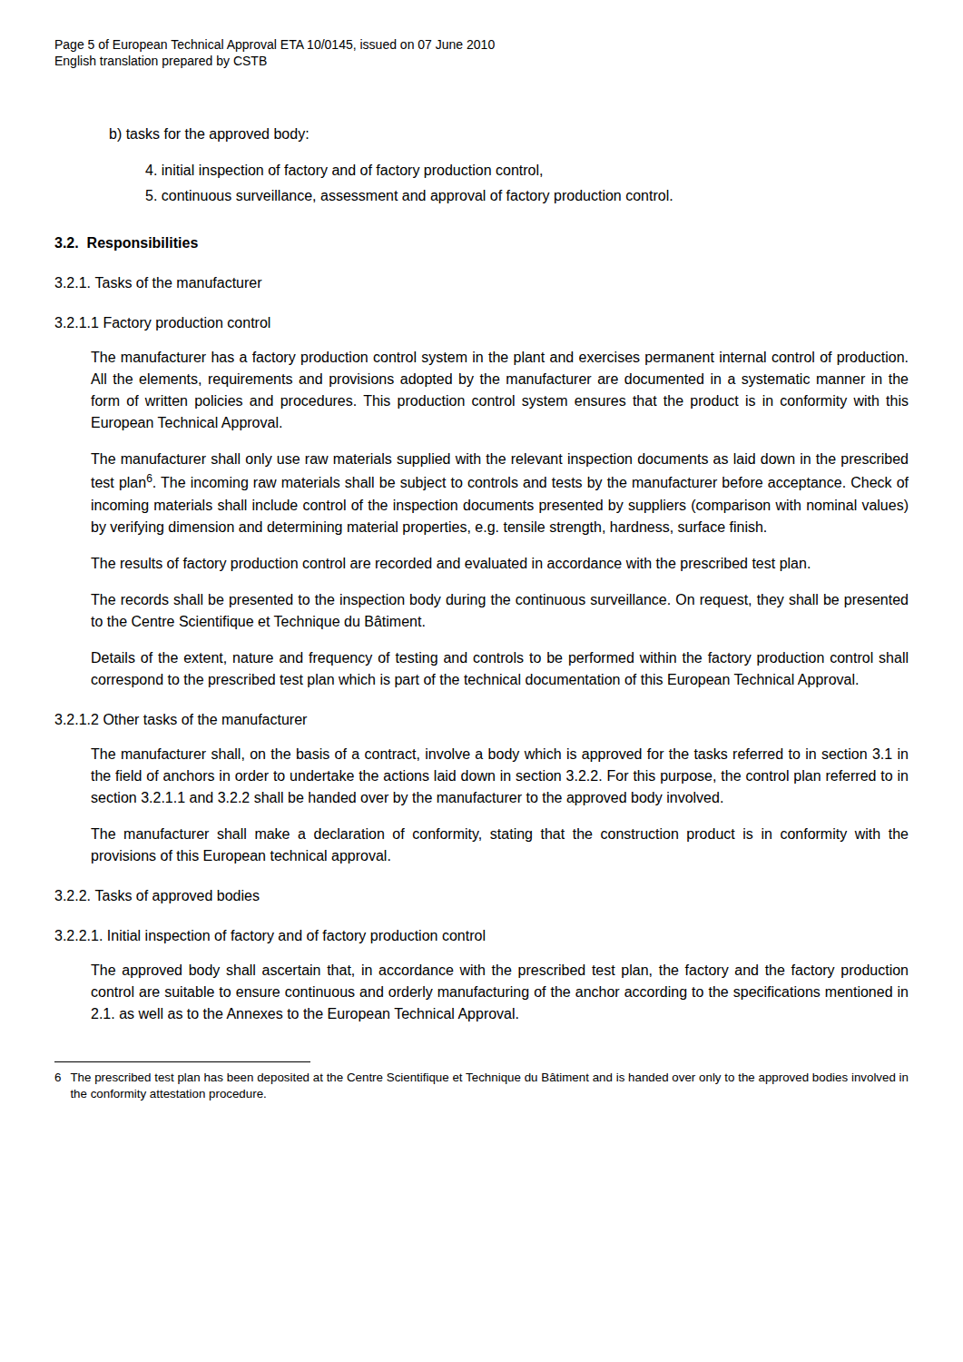Page 5 of European Technical Approval ETA 10/0145, issued on 07 June 2010
English translation prepared by CSTB
b) tasks for the approved body:
4. initial inspection of factory and of factory production control,
5. continuous surveillance, assessment and approval of factory production control.
3.2. Responsibilities
3.2.1. Tasks of the manufacturer
3.2.1.1 Factory production control
The manufacturer has a factory production control system in the plant and exercises permanent internal control of production. All the elements, requirements and provisions adopted by the manufacturer are documented in a systematic manner in the form of written policies and procedures. This production control system ensures that the product is in conformity with this European Technical Approval.
The manufacturer shall only use raw materials supplied with the relevant inspection documents as laid down in the prescribed test plan6. The incoming raw materials shall be subject to controls and tests by the manufacturer before acceptance. Check of incoming materials shall include control of the inspection documents presented by suppliers (comparison with nominal values) by verifying dimension and determining material properties, e.g. tensile strength, hardness, surface finish.
The results of factory production control are recorded and evaluated in accordance with the prescribed test plan.
The records shall be presented to the inspection body during the continuous surveillance. On request, they shall be presented to the Centre Scientifique et Technique du Bâtiment.
Details of the extent, nature and frequency of testing and controls to be performed within the factory production control shall correspond to the prescribed test plan which is part of the technical documentation of this European Technical Approval.
3.2.1.2 Other tasks of the manufacturer
The manufacturer shall, on the basis of a contract, involve a body which is approved for the tasks referred to in section 3.1 in the field of anchors in order to undertake the actions laid down in section 3.2.2. For this purpose, the control plan referred to in section 3.2.1.1 and 3.2.2 shall be handed over by the manufacturer to the approved body involved.
The manufacturer shall make a declaration of conformity, stating that the construction product is in conformity with the provisions of this European technical approval.
3.2.2. Tasks of approved bodies
3.2.2.1. Initial inspection of factory and of factory production control
The approved body shall ascertain that, in accordance with the prescribed test plan, the factory and the factory production control are suitable to ensure continuous and orderly manufacturing of the anchor according to the specifications mentioned in 2.1. as well as to the Annexes to the European Technical Approval.
6
The prescribed test plan has been deposited at the Centre Scientifique et Technique du Bâtiment and is handed over only to the approved bodies involved in the conformity attestation procedure.